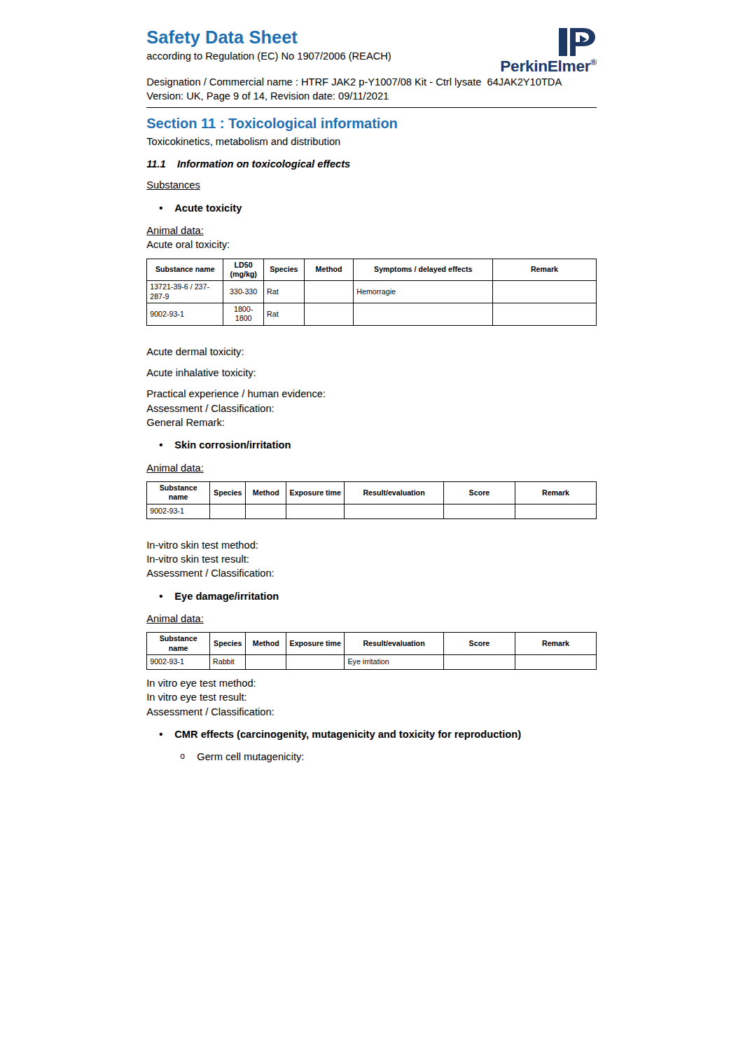Safety Data Sheet
according to Regulation (EC) No 1907/2006 (REACH)
PerkinElmer®
Designation / Commercial name : HTRF JAK2 p-Y1007/08 Kit - Ctrl lysate 64JAK2Y10TDA
Version: UK, Page 9 of 14, Revision date: 09/11/2021
Section 11 : Toxicological information
Toxicokinetics, metabolism and distribution
11.1 Information on toxicological effects
Substances
Acute toxicity
Animal data:
Acute oral toxicity:
| Substance name | LD50 (mg/kg) | Species | Method | Symptoms / delayed effects | Remark |
| --- | --- | --- | --- | --- | --- |
| 13721-39-6 / 237-287-9 | 330-330 | Rat | | Hemorragie | |
| 9002-93-1 | 1800-1800 | Rat | | | |
Acute dermal toxicity:
Acute inhalative toxicity:
Practical experience / human evidence:
Assessment / Classification:
General Remark:
Skin corrosion/irritation
Animal data:
| Substance name | Species | Method | Exposure time | Result/evaluation | Score | Remark |
| --- | --- | --- | --- | --- | --- | --- |
| 9002-93-1 | | | | | | |
In-vitro skin test method:
In-vitro skin test result:
Assessment / Classification:
Eye damage/irritation
Animal data:
| Substance name | Species | Method | Exposure time | Result/evaluation | Score | Remark |
| --- | --- | --- | --- | --- | --- | --- |
| 9002-93-1 | Rabbit | | | Eye irritation | | |
In vitro eye test method:
In vitro eye test result:
Assessment / Classification:
CMR effects (carcinogenity, mutagenicity and toxicity for reproduction)
Germ cell mutagenicity: